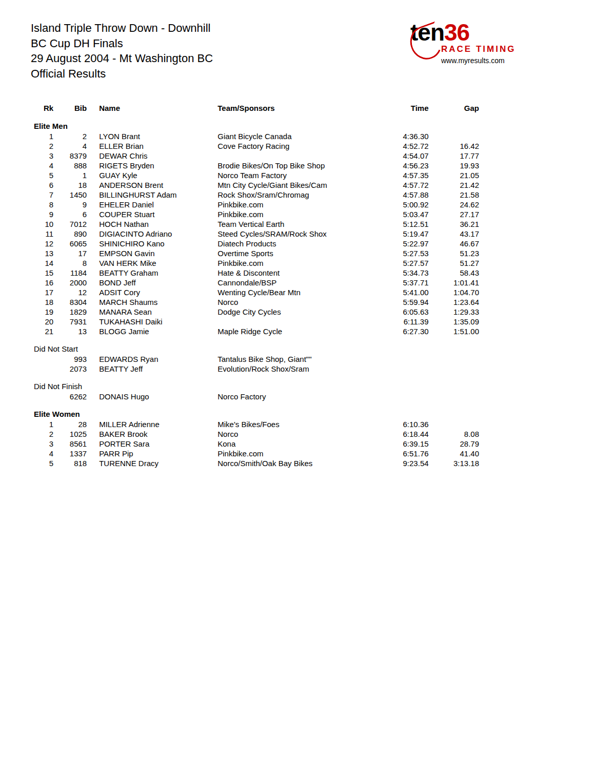Island Triple Throw Down - Downhill
BC Cup DH Finals
29 August 2004 - Mt Washington BC
Official Results
ten 36
RACE TIMING
www.myresults.com
| Rk | Bib | Name | Team/Sponsors | Time | Gap |
| --- | --- | --- | --- | --- | --- |
| Elite Men |
| 1 | 2 | LYON Brant | Giant Bicycle Canada | 4:36.30 | |
| 2 | 4 | ELLER Brian | Cove Factory Racing | 4:52.72 | 16.42 |
| 3 | 8379 | DEWAR Chris | | 4:54.07 | 17.77 |
| 4 | 888 | RIGETS Bryden | Brodie Bikes/On Top Bike Shop | 4:56.23 | 19.93 |
| 5 | 1 | GUAY Kyle | Norco Team Factory | 4:57.35 | 21.05 |
| 6 | 18 | ANDERSON Brent | Mtn City Cycle/Giant Bikes/Cam | 4:57.72 | 21.42 |
| 7 | 1450 | BILLINGHURST Adam | Rock Shox/Sram/Chromag | 4:57.88 | 21.58 |
| 8 | 9 | EHELER Daniel | Pinkbike.com | 5:00.92 | 24.62 |
| 9 | 6 | COUPER Stuart | Pinkbike.com | 5:03.47 | 27.17 |
| 10 | 7012 | HOCH Nathan | Team Vertical Earth | 5:12.51 | 36.21 |
| 11 | 890 | DIGIACINTO Adriano | Steed Cycles/SRAM/Rock Shox | 5:19.47 | 43.17 |
| 12 | 6065 | SHINICHIRO Kano | Diatech Products | 5:22.97 | 46.67 |
| 13 | 17 | EMPSON Gavin | Overtime Sports | 5:27.53 | 51.23 |
| 14 | 8 | VAN HERK Mike | Pinkbike.com | 5:27.57 | 51.27 |
| 15 | 1184 | BEATTY Graham | Hate & Discontent | 5:34.73 | 58.43 |
| 16 | 2000 | BOND Jeff | Cannondale/BSP | 5:37.71 | 1:01.41 |
| 17 | 12 | ADSIT Cory | Wenting Cycle/Bear Mtn | 5:41.00 | 1:04.70 |
| 18 | 8304 | MARCH Shaums | Norco | 5:59.94 | 1:23.64 |
| 19 | 1829 | MANARA Sean | Dodge City Cycles | 6:05.63 | 1:29.33 |
| 20 | 7931 | TUKAHASHI Daiki | | 6:11.39 | 1:35.09 |
| 21 | 13 | BLOGG Jamie | Maple Ridge Cycle | 6:27.30 | 1:51.00 |
| Did Not Start |
| | 993 | EDWARDS Ryan | Tantalus Bike Shop, Giant"" | | |
| | 2073 | BEATTY Jeff | Evolution/Rock Shox/Sram | | |
| Did Not Finish |
| | 6262 | DONAIS Hugo | Norco Factory | | |
| Elite Women |
| 1 | 28 | MILLER Adrienne | Mike's Bikes/Foes | 6:10.36 | |
| 2 | 1025 | BAKER Brook | Norco | 6:18.44 | 8.08 |
| 3 | 8561 | PORTER Sara | Kona | 6:39.15 | 28.79 |
| 4 | 1337 | PARR Pip | Pinkbike.com | 6:51.76 | 41.40 |
| 5 | 818 | TURENNE Dracy | Norco/Smith/Oak Bay Bikes | 9:23.54 | 3:13.18 |